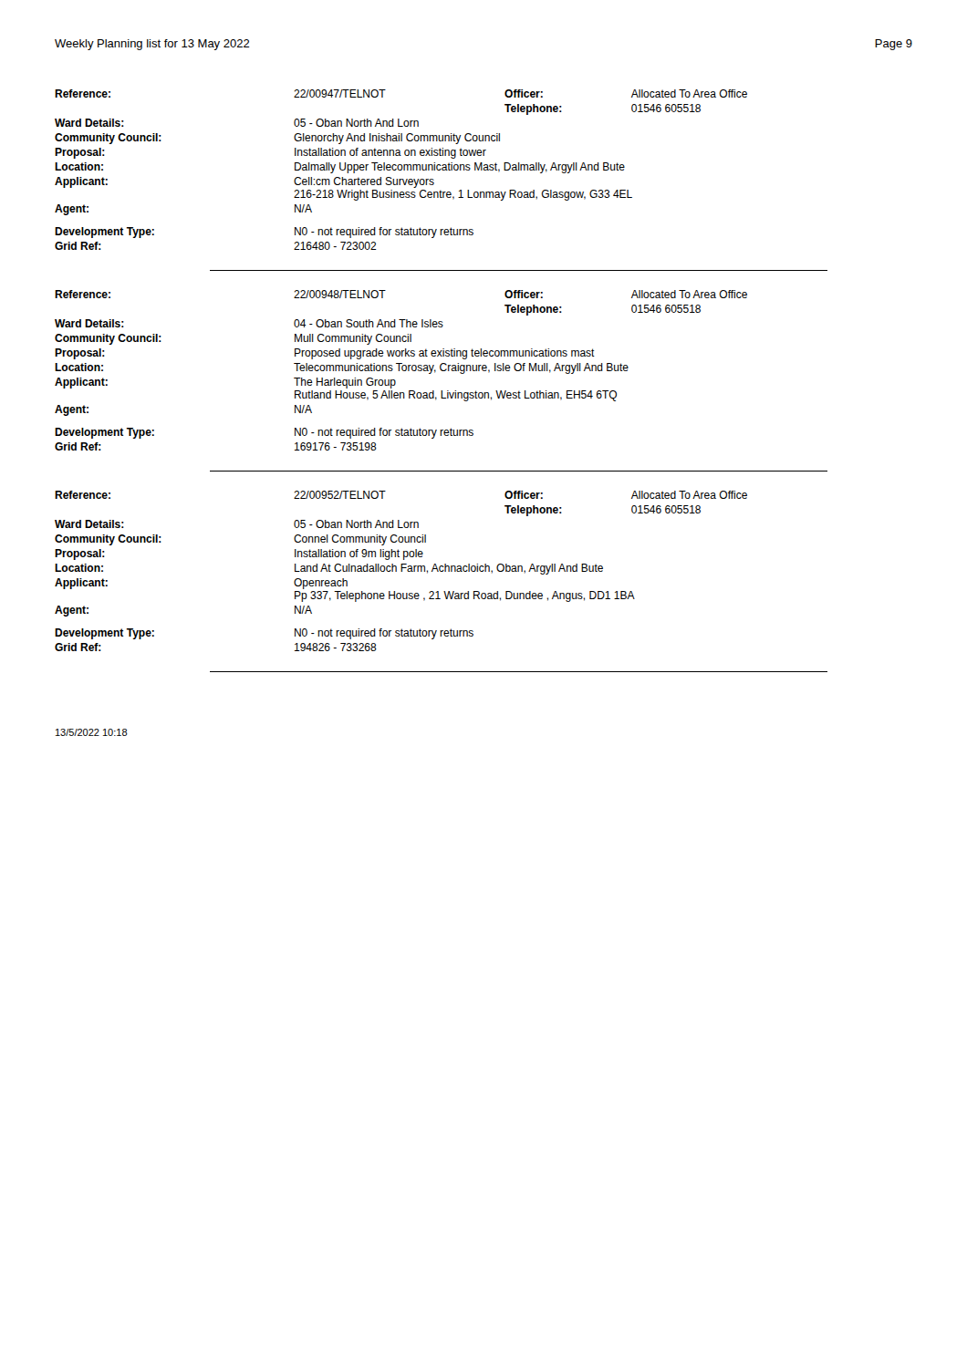Weekly Planning list for 13 May 2022 Page 9
| Reference: | 22/00947/TELNOT | Officer: | Allocated To Area Office |
| | | Telephone: | 01546 605518 |
| Ward Details: | 05 - Oban North And Lorn |
| Community Council: | Glenorchy And Inishail Community Council |
| Proposal: | Installation of antenna on existing tower |
| Location: | Dalmally Upper Telecommunications Mast, Dalmally, Argyll And Bute |
| Applicant: | Cell:cm Chartered Surveyors 216-218 Wright Business Centre, 1 Lonmay Road, Glasgow, G33 4EL |
| Agent: | N/A |
| Development Type: | N0 - not required for statutory returns |
| Grid Ref: | 216480 - 723002 |
| Reference: | 22/00948/TELNOT | Officer: | Allocated To Area Office |
| | | Telephone: | 01546 605518 |
| Ward Details: | 04 - Oban South And The Isles |
| Community Council: | Mull Community Council |
| Proposal: | Proposed upgrade works at existing telecommunications mast |
| Location: | Telecommunications Torosay, Craignure, Isle Of Mull, Argyll And Bute |
| Applicant: | The Harlequin Group Rutland House, 5 Allen Road, Livingston, West Lothian, EH54 6TQ |
| Agent: | N/A |
| Development Type: | N0 - not required for statutory returns |
| Grid Ref: | 169176 - 735198 |
| Reference: | 22/00952/TELNOT | Officer: | Allocated To Area Office |
| | | Telephone: | 01546 605518 |
| Ward Details: | 05 - Oban North And Lorn |
| Community Council: | Connel Community Council |
| Proposal: | Installation of 9m light pole |
| Location: | Land At Culnadalloch Farm, Achnacloich, Oban, Argyll And Bute |
| Applicant: | Openreach Pp 337, Telephone House , 21 Ward Road, Dundee , Angus, DD1 1BA |
| Agent: | N/A |
| Development Type: | N0 - not required for statutory returns |
| Grid Ref: | 194826 - 733268 |
13/5/2022 10:18